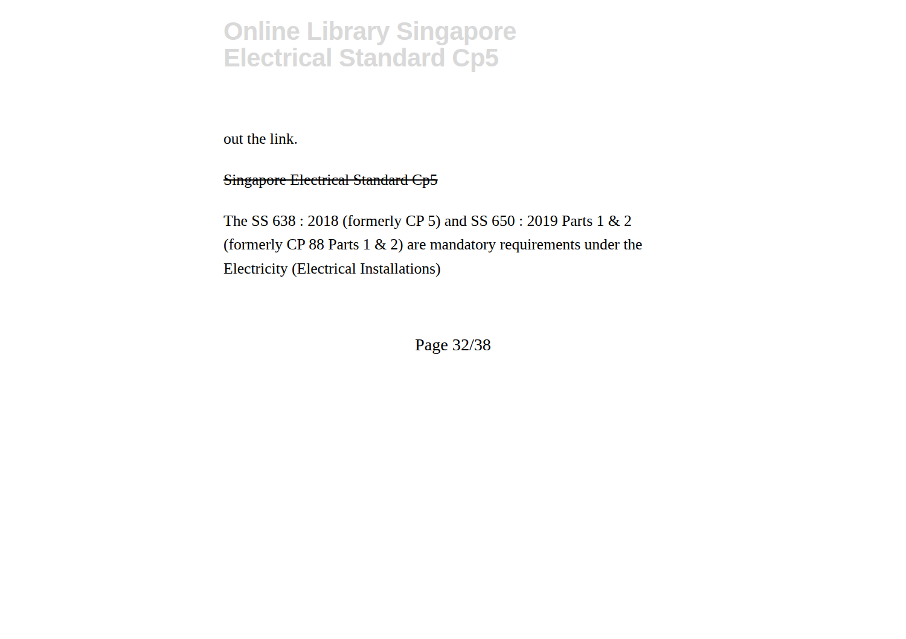Online Library Singapore
Electrical Standard Cp5
out the link.
Singapore Electrical Standard Cp5
The SS 638 : 2018 (formerly CP 5) and SS 650 : 2019 Parts 1 & 2 (formerly CP 88 Parts 1 & 2) are mandatory requirements under the Electricity (Electrical Installations)
Page 32/38